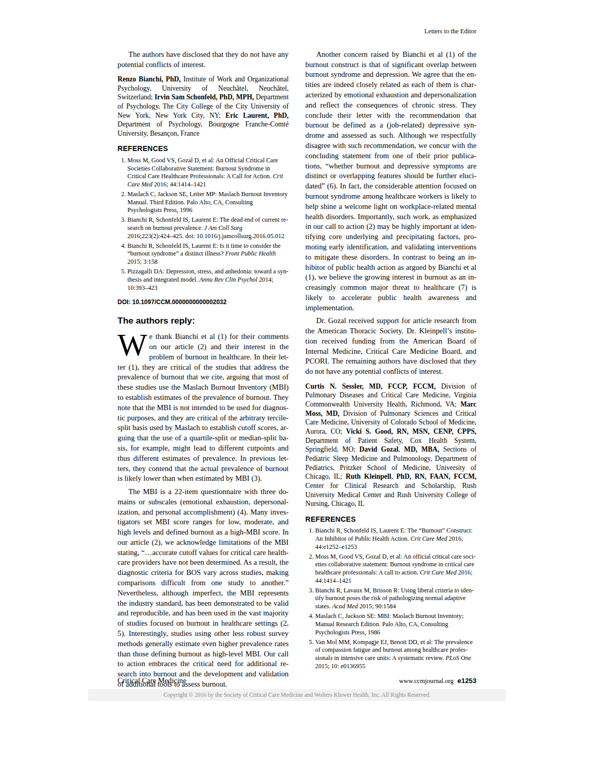Letters to the Editor
The authors have disclosed that they do not have any potential conflicts of interest.
Renzo Bianchi, PhD, Institute of Work and Organizational Psychology, University of Neuchâtel, Neuchâtel, Switzerland; Irvin Sam Schonfeld, PhD, MPH, Department of Psychology, The City College of the City University of New York, New York City, NY; Eric Laurent, PhD, Department of Psychology, Bourgogne Franche-Comté University, Besançon, France
REFERENCES
Moss M, Good VS, Gozal D, et al: An Official Critical Care Societies Collaborative Statement: Burnout Syndrome in Critical Care Healthcare Professionals: A Call for Action. Crit Care Med 2016; 44:1414–1421
Maslach C, Jackson SE, Leiter MP: Maslach Burnout Inventory Manual. Third Edition. Palo Alto, CA, Consulting Psychologists Press, 1996
Bianchi R, Schonfeld IS, Laurent E: The dead end of current research on burnout prevalence. J Am Coll Surg 2016;223(2):424–425. doi: 10.1016/j.jamcollsurg.2016.05.012
Bianchi R, Schonfeld IS, Laurent E: Is it time to consider the “burnout syndrome” a distinct illness? Front Public Health 2015; 3:158
Pizzagalli DA: Depression, stress, and anhedonia: toward a synthesis and integrated model. Annu Rev Clin Psychol 2014; 10:393–423
DOI: 10.1097/CCM.0000000000002032
The authors reply:
We thank Bianchi et al (1) for their comments on our article (2) and their interest in the problem of burnout in healthcare. In their letter (1), they are critical of the studies that address the prevalence of burnout that we cite, arguing that most of these studies use the Maslach Burnout Inventory (MBI) to establish estimates of the prevalence of burnout. They note that the MBI is not intended to be used for diagnostic purposes, and they are critical of the arbitrary tercile-split basis used by Maslach to establish cutoff scores, arguing that the use of a quartile-split or median-split basis, for example, might lead to different cutpoints and thus different estimates of prevalence. In previous letters, they contend that the actual prevalence of burnout is likely lower than when estimated by MBI (3).
The MBI is a 22-item questionnaire with three domains or subscales (emotional exhaustion, depersonalization, and personal accomplishment) (4). Many investigators set MBI score ranges for low, moderate, and high levels and defined burnout as a high-MBI score. In our article (2), we acknowledge limitations of the MBI stating, “…accurate cutoff values for critical care healthcare providers have not been determined. As a result, the diagnostic criteria for BOS vary across studies, making comparisons difficult from one study to another.” Nevertheless, although imperfect, the MBI represents the industry standard, has been demonstrated to be valid and reproducible, and has been used in the vast majority of studies focused on burnout in healthcare settings (2, 5). Interestingly, studies using other less robust survey methods generally estimate even higher prevalence rates than those defining burnout as high-level MBI. Our call to action embraces the critical need for additional research into burnout and the development and validation of additional tools to assess burnout.
Another concern raised by Bianchi et al (1) of the burnout construct is that of significant overlap between burnout syndrome and depression. We agree that the entities are indeed closely related as each of them is characterized by emotional exhaustion and depersonalization and reflect the consequences of chronic stress. They conclude their letter with the recommendation that burnout be defined as a (job-related) depressive syndrome and assessed as such. Although we respectfully disagree with such recommendation, we concur with the concluding statement from one of their prior publications, “whether burnout and depressive symptoms are distinct or overlapping features should be further elucidated” (6). In fact, the considerable attention focused on burnout syndrome among healthcare workers is likely to help shine a welcome light on workplace-related mental health disorders. Importantly, such work, as emphasized in our call to action (2) may be highly important at identifying core underlying and precipitating factors, promoting early identification, and validating interventions to mitigate these disorders. In contrast to being an inhibitor of public health action as argued by Bianchi et al (1), we believe the growing interest in burnout as an increasingly common major threat to healthcare (7) is likely to accelerate public health awareness and implementation.
Dr. Gozal received support for article research from the American Thoracic Society. Dr. Kleinpell’s institution received funding from the American Board of Internal Medicine, Critical Care Medicine Board, and PCORI. The remaining authors have disclosed that they do not have any potential conflicts of interest.
Curtis N. Sessler, MD, FCCP, FCCM, Division of Pulmonary Diseases and Critical Care Medicine, Virginia Commonwealth University Health, Richmond, VA; Marc Moss, MD, Division of Pulmonary Sciences and Critical Care Medicine, University of Colorado School of Medicine, Aurora, CO; Vicki S. Good, RN, MSN, CENP, CPPS, Department of Patient Safety, Cox Health System, Springfield, MO; David Gozal, MD, MBA, Sections of Pediatric Sleep Medicine and Pulmonology, Department of Pediatrics, Pritzker School of Medicine, University of Chicago, IL; Ruth Kleinpell, PhD, RN, FAAN, FCCM, Center for Clinical Research and Scholarship, Rush University Medical Center and Rush University College of Nursing, Chicago, IL
REFERENCES
Bianchi R, Schonfeld IS, Laurent E: The “Burnout” Construct: An Inhibitor of Public Health Action. Crit Care Med 2016; 44:e1252–e1253
Moss M, Good VS, Gozal D, et al: An official critical care societies collaborative statement: Burnout syndrome in critical care healthcare professionals: A call to action. Crit Care Med 2016; 44:1414–1421
Bianchi R, Lavaux M, Brisson R: Using liberal criteria to identify burnout poses the risk of pathologizing normal adaptive states. Acad Med 2015; 90:1584
Maslach C, Jackson SE: MBI: Maslach Burnout Inventory; Manual Research Edition. Palo Alto, CA, Consulting Psychologists Press, 1986
Van Mol MM, Kompagje EJ, Benoit DD, et al: The prevalence of compassion fatigue and burnout among healthcare professionals in intensive care units: A systematic review. PLoS One 2015; 10: e0136955
Critical Care Medicine
www.ccmjournal.orge1253
Copyright © 2016 by the Society of Critical Care Medicine and Wolters Kluwer Health, Inc. All Rights Reserved.